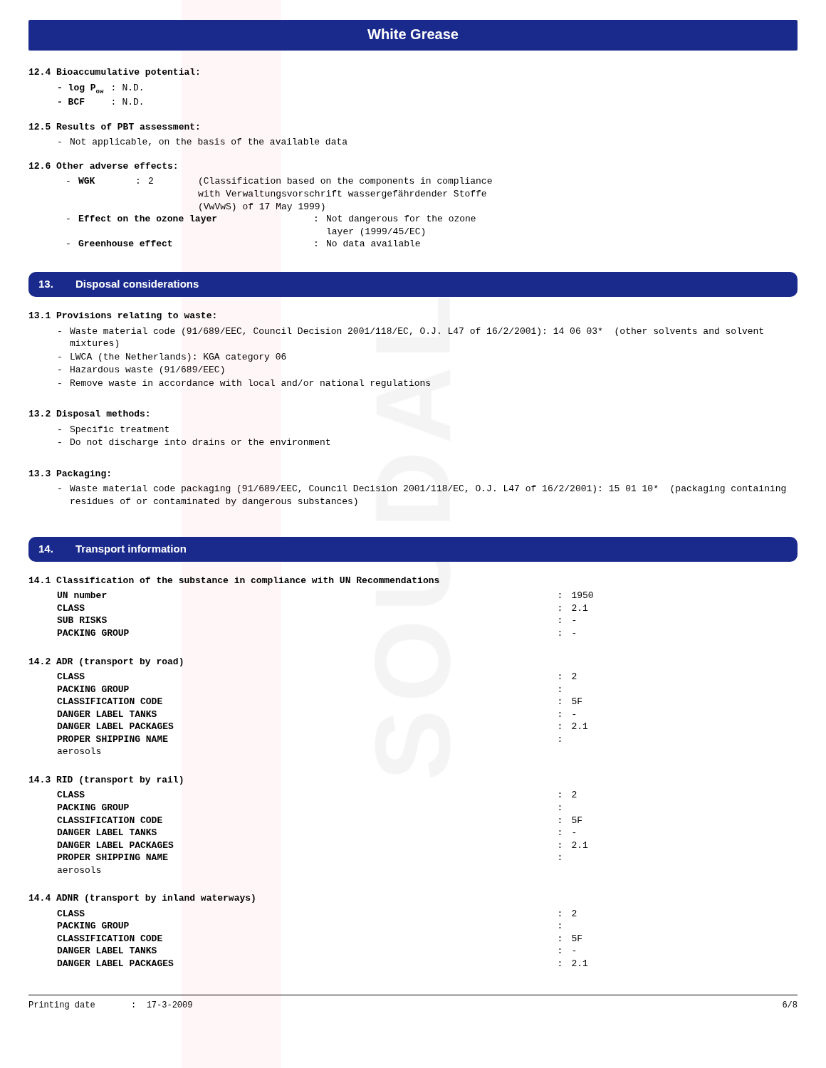SOUDAL
White Grease
12.4 Bioaccumulative potential:
| - log P ow | : | N.D. |
| - BCF | : | N.D. |
12.5 Results of PBT assessment:
Not applicable, on the basis of the available data
12.6 Other adverse effects:
-
WGK
:
2
(Classification based on the components in compliance
with Verwaltungsvorschrift wassergefährdender Stoffe
(VwVwS) of 17 May 1999)
-
Effect on the ozone layer
:
Not dangerous for the ozone
layer (1999/45/EC)
-
Greenhouse effect
:
No data available
13. Disposal considerations
13.1 Provisions relating to waste:
Waste material code (91/689/EEC, Council Decision 2001/118/EC, O.J. L47 of 16/2/2001): 14 06 03* (other solvents and solvent mixtures)
LWCA (the Netherlands): KGA category 06
Hazardous waste (91/689/EEC)
Remove waste in accordance with local and/or national regulations
13.2 Disposal methods:
Specific treatment
Do not discharge into drains or the environment
13.3 Packaging:
Waste material code packaging (91/689/EEC, Council Decision 2001/118/EC, O.J. L47 of 16/2/2001): 15 01 10* (packaging containing residues of or contaminated by dangerous substances)
14. Transport information
14.1 Classification of the substance in compliance with UN Recommendations
| UN number | : | 1950 |
| CLASS | : | 2.1 |
| SUB RISKS | : | - |
| PACKING GROUP | : | - |
14.2 ADR (transport by road)
| CLASS | : | 2 |
| PACKING GROUP | : | |
| CLASSIFICATION CODE | : | 5F |
| DANGER LABEL TANKS | : | - |
| DANGER LABEL PACKAGES | : | 2.1 |
| PROPER SHIPPING NAME | : | |
aerosols
14.3 RID (transport by rail)
| CLASS | : | 2 |
| PACKING GROUP | : | |
| CLASSIFICATION CODE | : | 5F |
| DANGER LABEL TANKS | : | - |
| DANGER LABEL PACKAGES | : | 2.1 |
| PROPER SHIPPING NAME | : | |
aerosols
14.4 ADNR (transport by inland waterways)
| CLASS | : | 2 |
| PACKING GROUP | : | |
| CLASSIFICATION CODE | : | 5F |
| DANGER LABEL TANKS | : | - |
| DANGER LABEL PACKAGES | : | 2.1 |
Printing date : 17-3-2009
6/8